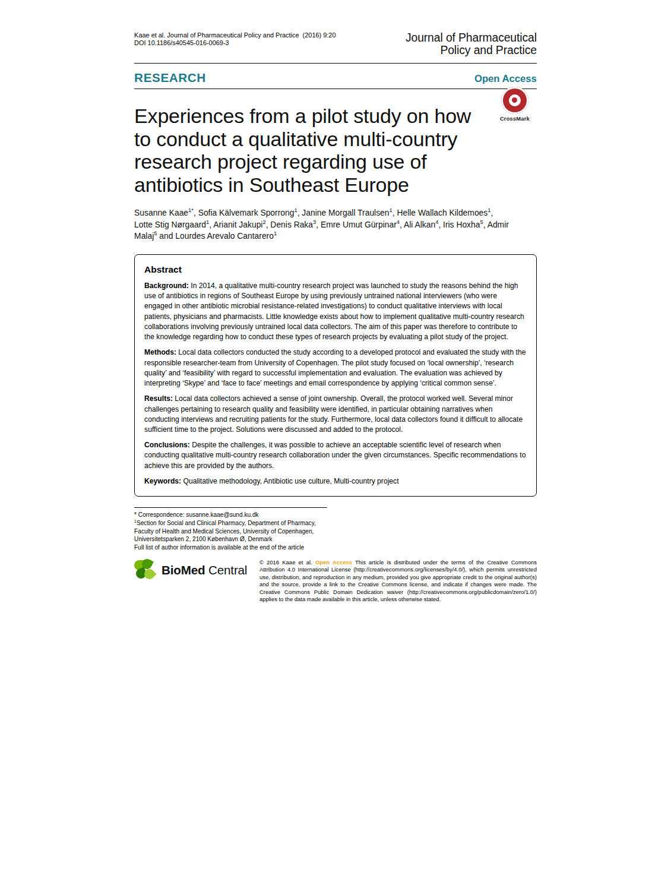Kaae et al. Journal of Pharmaceutical Policy and Practice (2016) 9:20
DOI 10.1186/s40545-016-0069-3
Journal of Pharmaceutical Policy and Practice
RESEARCH
Open Access
CrossMark
Experiences from a pilot study on how to conduct a qualitative multi-country research project regarding use of antibiotics in Southeast Europe
Susanne Kaae1*, Sofia Kälvemark Sporrong1, Janine Morgall Traulsen1, Helle Wallach Kildemoes1, Lotte Stig Nørgaard1, Arianit Jakupi2, Denis Raka3, Emre Umut Gürpinar4, Ali Alkan4, Iris Hoxha5, Admir Malaj5 and Lourdes Arevalo Cantarero1
Abstract
Background: In 2014, a qualitative multi-country research project was launched to study the reasons behind the high use of antibiotics in regions of Southeast Europe by using previously untrained national interviewers (who were engaged in other antibiotic microbial resistance-related investigations) to conduct qualitative interviews with local patients, physicians and pharmacists. Little knowledge exists about how to implement qualitative multi-country research collaborations involving previously untrained local data collectors. The aim of this paper was therefore to contribute to the knowledge regarding how to conduct these types of research projects by evaluating a pilot study of the project.
Methods: Local data collectors conducted the study according to a developed protocol and evaluated the study with the responsible researcher-team from University of Copenhagen. The pilot study focused on ‘local ownership’, ‘research quality’ and ‘feasibility’ with regard to successful implementation and evaluation. The evaluation was achieved by interpreting ‘Skype’ and ‘face to face’ meetings and email correspondence by applying ‘critical common sense’.
Results: Local data collectors achieved a sense of joint ownership. Overall, the protocol worked well. Several minor challenges pertaining to research quality and feasibility were identified, in particular obtaining narratives when conducting interviews and recruiting patients for the study. Furthermore, local data collectors found it difficult to allocate sufficient time to the project. Solutions were discussed and added to the protocol.
Conclusions: Despite the challenges, it was possible to achieve an acceptable scientific level of research when conducting qualitative multi-country research collaboration under the given circumstances. Specific recommendations to achieve this are provided by the authors.
Keywords: Qualitative methodology, Antibiotic use culture, Multi-country project
* Correspondence: susanne.kaae@sund.ku.dk
1Section for Social and Clinical Pharmacy, Department of Pharmacy, Faculty of Health and Medical Sciences, University of Copenhagen, Universitetsparken 2, 2100 København Ø, Denmark
Full list of author information is available at the end of the article
BioMed Central
© 2016 Kaae et al. Open Access This article is distributed under the terms of the Creative Commons Attribution 4.0 International License (http://creativecommons.org/licenses/by/4.0/), which permits unrestricted use, distribution, and reproduction in any medium, provided you give appropriate credit to the original author(s) and the source, provide a link to the Creative Commons license, and indicate if changes were made. The Creative Commons Public Domain Dedication waiver (http://creativecommons.org/publicdomain/zero/1.0/) applies to the data made available in this article, unless otherwise stated.